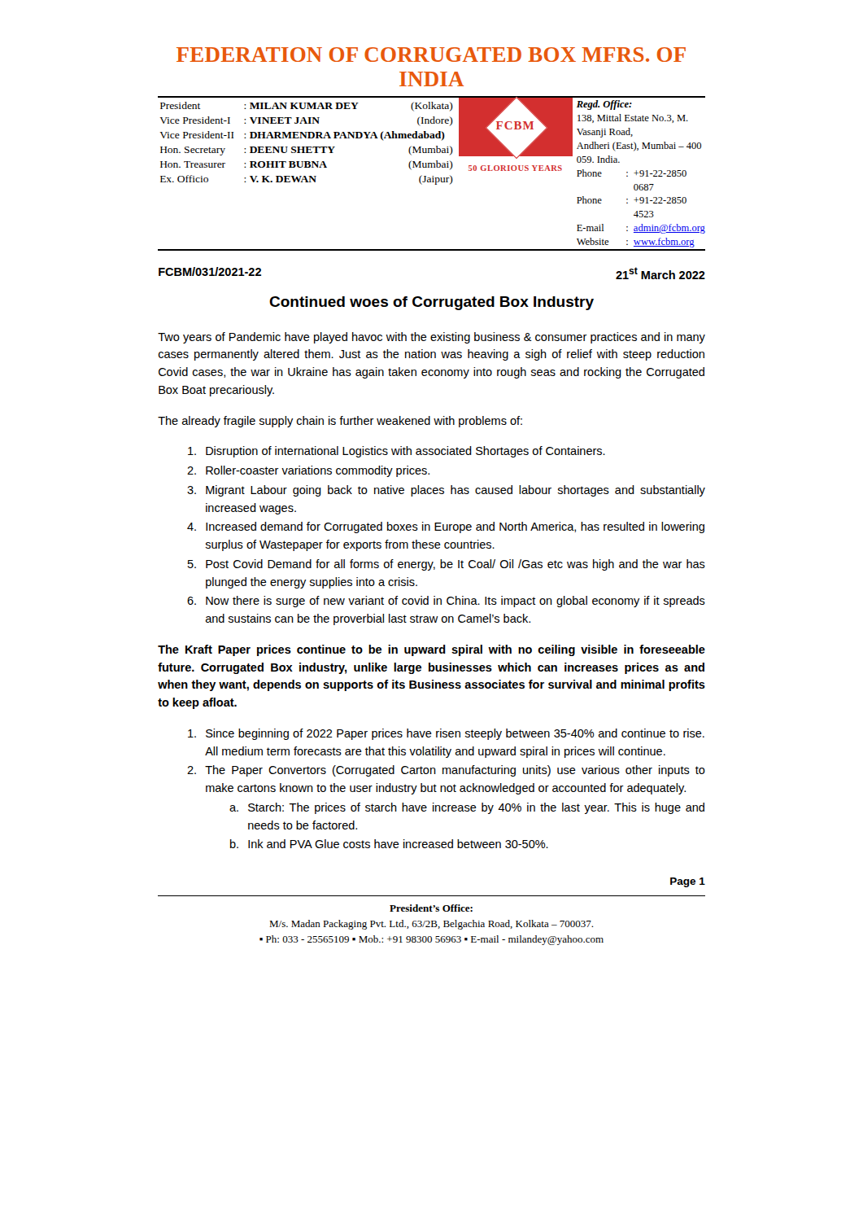FEDERATION OF CORRUGATED BOX MFRS. OF INDIA
| / President / : / MILAN KUMAR DEY / (Kolkata) / / Vice President-I / : / VINEET JAIN / (Indore) / / Vice President-II / : / DHARMENDRA PANDYA ( Ahmedabad) / / Hon. Secretary / : / DEENU SHETTY / (Mumbai) / / Hon. Treasurer / : / ROHIT BUBNA / (Mumbai) / / Ex. Officio / : / V. K. DEWAN / (Jaipur) / | FCBM 50 GLORIOUS YEARS | Regd. Office: 138, Mittal Estate No.3, M. Vasanji Road, Andheri (East), Mumbai – 400 059. India. / Phone / : / +91-22-2850 0687 / / Phone / : / +91-22-2850 4523 / / E-mail / : / admin@fcbm.org / / Website / : / www.fcbm.org / |
FCBM/031/2021-22 21st March 2022
Continued woes of Corrugated Box Industry
Two years of Pandemic have played havoc with the existing business & consumer practices and in many cases permanently altered them. Just as the nation was heaving a sigh of relief with steep reduction Covid cases, the war in Ukraine has again taken economy into rough seas and rocking the Corrugated Box Boat precariously.
The already fragile supply chain is further weakened with problems of:
Disruption of international Logistics with associated Shortages of Containers.
Roller-coaster variations commodity prices.
Migrant Labour going back to native places has caused labour shortages and substantially increased wages.
Increased demand for Corrugated boxes in Europe and North America, has resulted in lowering surplus of Wastepaper for exports from these countries.
Post Covid Demand for all forms of energy, be It Coal/ Oil /Gas etc was high and the war has plunged the energy supplies into a crisis.
Now there is surge of new variant of covid in China. Its impact on global economy if it spreads and sustains can be the proverbial last straw on Camel’s back.
The Kraft Paper prices continue to be in upward spiral with no ceiling visible in foreseeable future. Corrugated Box industry, unlike large businesses which can increases prices as and when they want, depends on supports of its Business associates for survival and minimal profits to keep afloat.
Since beginning of 2022 Paper prices have risen steeply between 35-40% and continue to rise. All medium term forecasts are that this volatility and upward spiral in prices will continue.
The Paper Convertors (Corrugated Carton manufacturing units) use various other inputs to make cartons known to the user industry but not acknowledged or accounted for adequately.
Starch: The prices of starch have increase by 40% in the last year. This is huge and needs to be factored.
Ink and PVA Glue costs have increased between 30-50%.
Page 1
President’s Office:
M/s. Madan Packaging Pvt. Ltd., 63/2B, Belgachia Road, Kolkata – 700037.
▪ Ph: 033 - 25565109 ▪ Mob.: +91 98300 56963 ▪ E-mail - milandey@yahoo.com